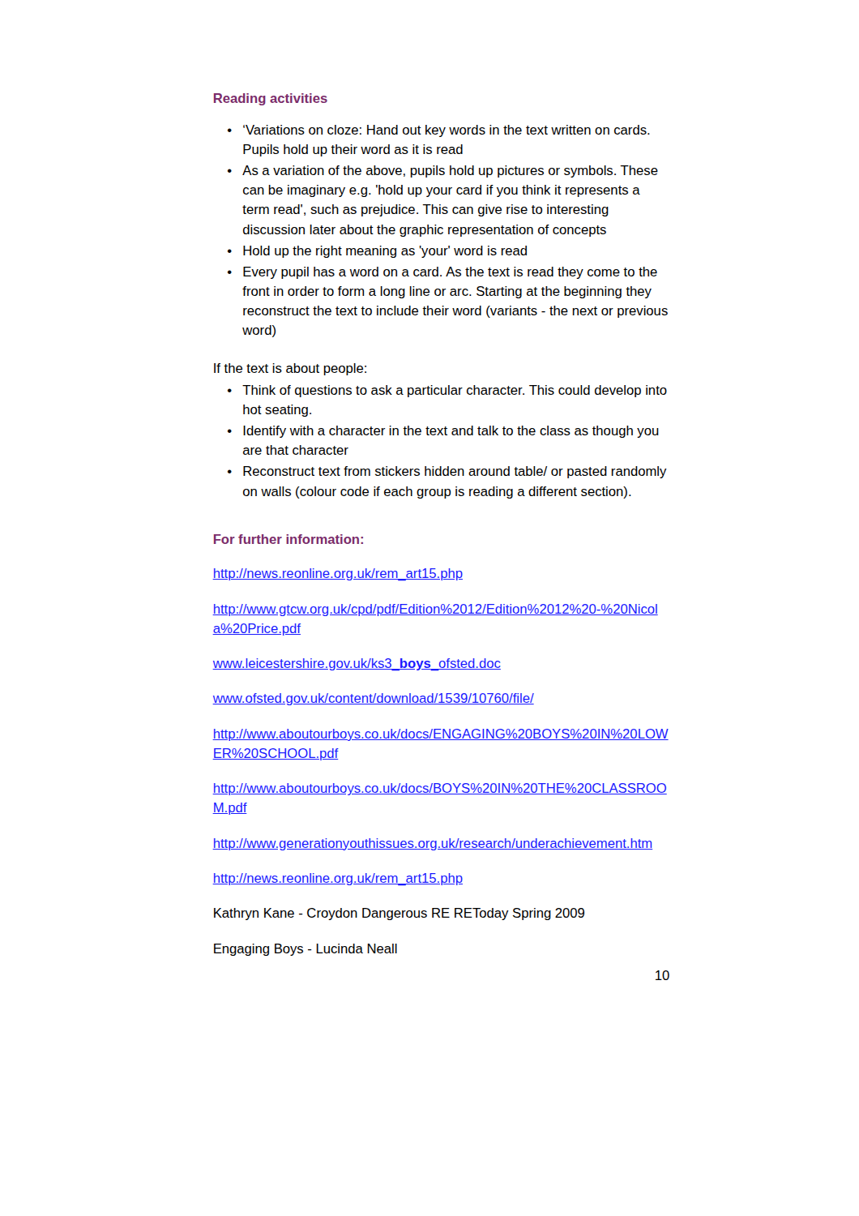Reading activities
‘Variations on cloze: Hand out key words in the text written on cards. Pupils hold up their word as it is read
As a variation of the above, pupils hold up pictures or symbols. These can be imaginary e.g. 'hold up your card if you think it represents a term read', such as prejudice. This can give rise to interesting discussion later about the graphic representation of concepts
Hold up the right meaning as 'your' word is read
Every pupil has a word on a card. As the text is read they come to the front in order to form a long line or arc. Starting at the beginning they reconstruct the text to include their word (variants - the next or previous word)
If the text is about people:
Think of questions to ask a particular character. This could develop into hot seating.
Identify with a character in the text and talk to the class as though you are that character
Reconstruct text from stickers hidden around table/ or pasted randomly on walls (colour code if each group is reading a different section).
For further information:
http://news.reonline.org.uk/rem_art15.php
http://www.gtcw.org.uk/cpd/pdf/Edition%2012/Edition%2012%20-%20Nicola%20Price.pdf
www.leicestershire.gov.uk/ks3_boys_ofsted.doc
www.ofsted.gov.uk/content/download/1539/10760/file/
http://www.aboutourboys.co.uk/docs/ENGAGING%20BOYS%20IN%20LOWER%20SCHOOL.pdf
http://www.aboutourboys.co.uk/docs/BOYS%20IN%20THE%20CLASSROOM.pdf
http://www.generationyouthissues.org.uk/research/underachievement.htm
http://news.reonline.org.uk/rem_art15.php
Kathryn Kane - Croydon Dangerous RE REToday Spring 2009
Engaging Boys - Lucinda Neall
10